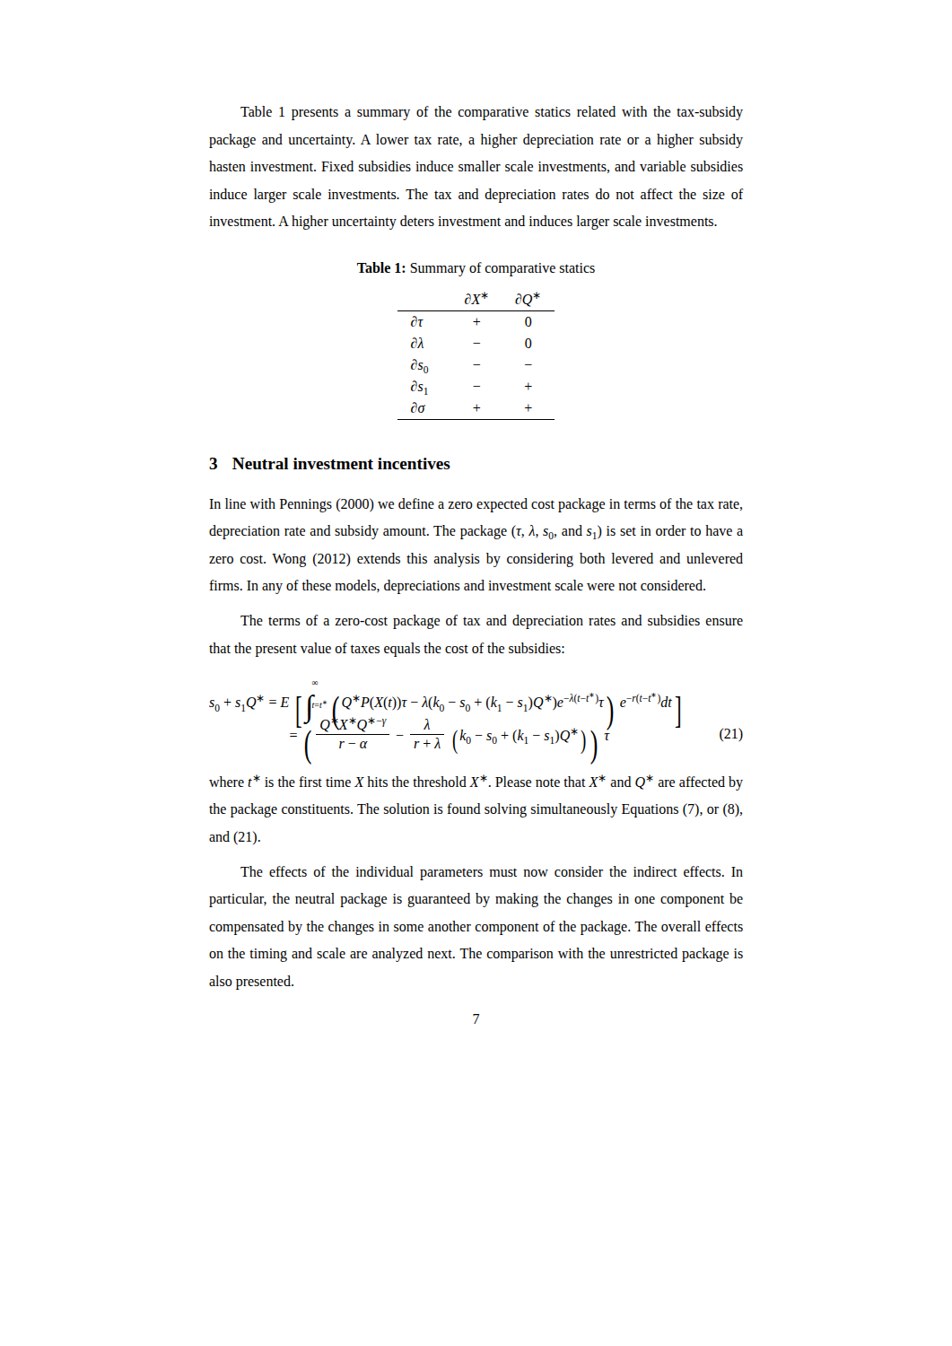Table 1 presents a summary of the comparative statics related with the tax-subsidy package and uncertainty. A lower tax rate, a higher depreciation rate or a higher subsidy hasten investment. Fixed subsidies induce smaller scale investments, and variable subsidies induce larger scale investments. The tax and depreciation rates do not affect the size of investment. A higher uncertainty deters investment and induces larger scale investments.
Table 1: Summary of comparative statics
| | ∂ X ∗ | ∂ Q ∗ |
| --- | --- | --- |
| ∂ τ | + | 0 |
| ∂ λ | − | 0 |
| ∂ s 0 | − | − |
| ∂ s 1 | − | + |
| ∂ σ | + | + |
3 Neutral investment incentives
In line with Pennings (2000) we define a zero expected cost package in terms of the tax rate, depreciation rate and subsidy amount. The package (τ, λ, s0, and s1) is set in order to have a zero cost. Wong (2012) extends this analysis by considering both levered and unlevered firms. In any of these models, depreciations and investment scale were not considered.
The terms of a zero-cost package of tax and depreciation rates and subsidies ensure that the present value of taxes equals the cost of the subsidies:
s0 + s1Q∗ = E [∫∞t=t∗(Q∗P(X(t))τ − λ(k0 − s0 + (k1 − s1)Q∗)e−λ(t−t∗)τ) e−r(t−t∗)dt] = (Q∗X∗Q∗−γ r − α − λr + λ (k0 − s0 + (k1 − s1)Q∗)) τ (21)
where t∗ is the first time X hits the threshold X∗. Please note that X∗ and Q∗ are affected by the package constituents. The solution is found solving simultaneously Equations (7), or (8), and (21).
The effects of the individual parameters must now consider the indirect effects. In particular, the neutral package is guaranteed by making the changes in one component be compensated by the changes in some another component of the package. The overall effects on the timing and scale are analyzed next. The comparison with the unrestricted package is also presented.
7